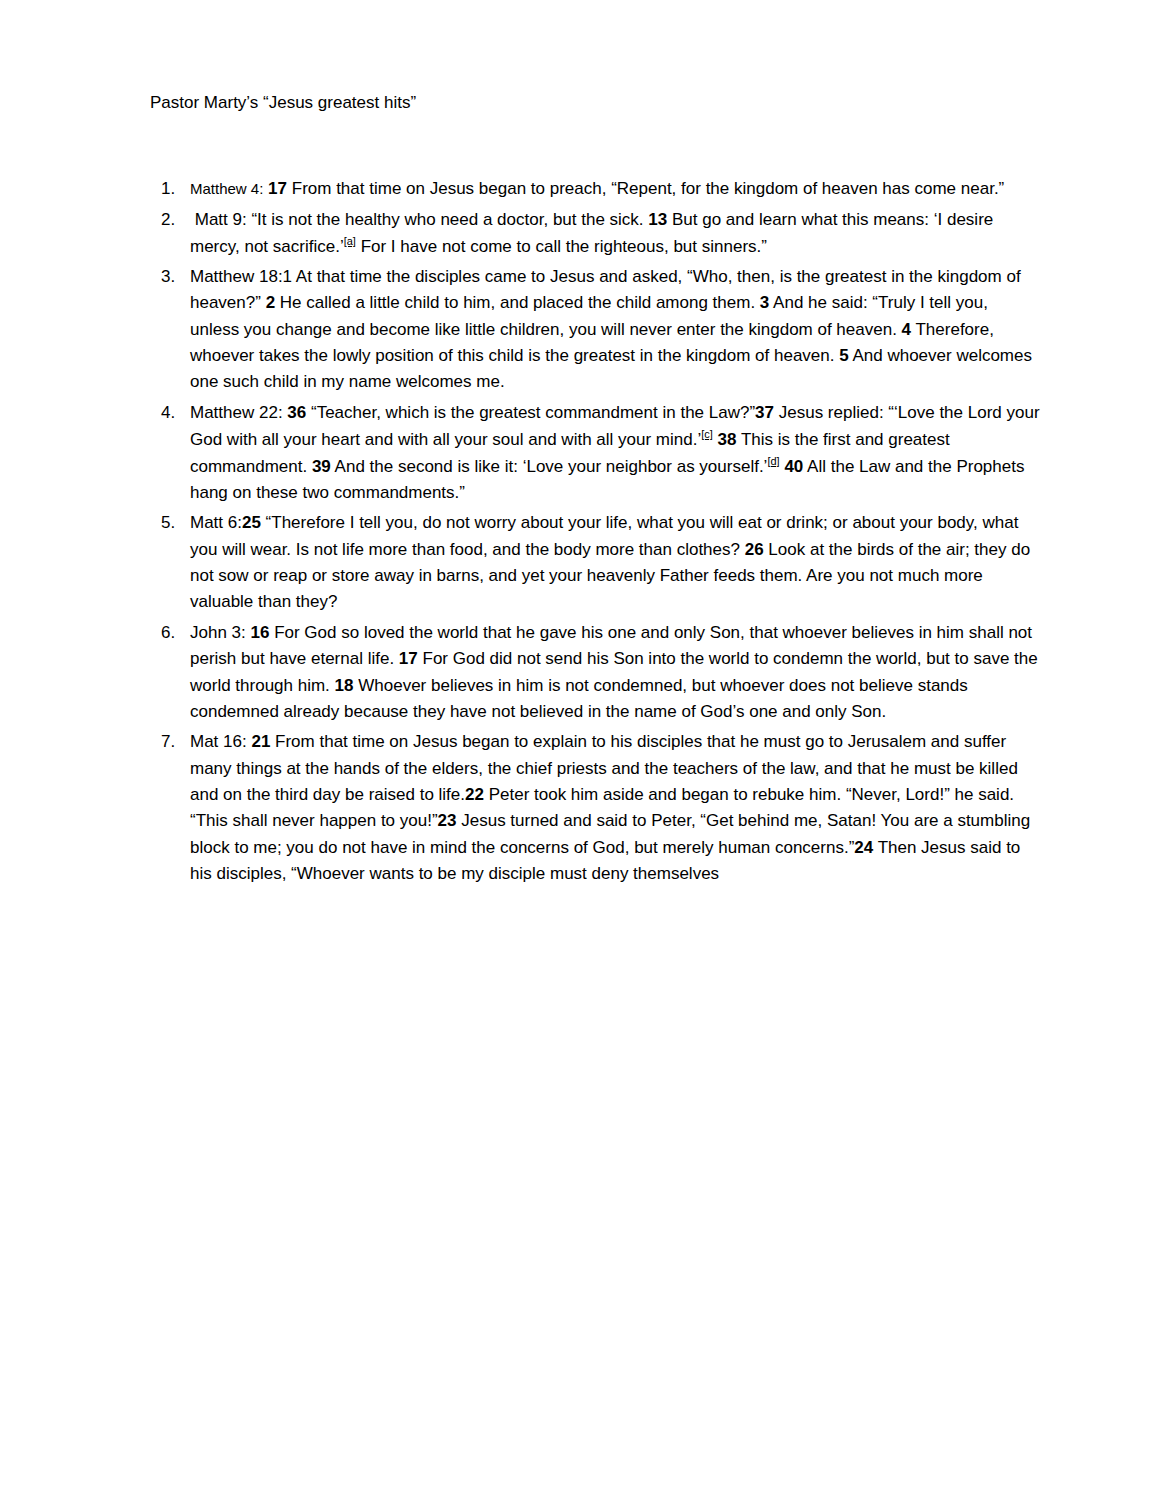Pastor Marty’s “Jesus greatest hits”
Matthew 4: 17 From that time on Jesus began to preach, “Repent, for the kingdom of heaven has come near.”
Matt 9: “It is not the healthy who need a doctor, but the sick. 13 But go and learn what this means: ‘I desire mercy, not sacrifice.’[a] For I have not come to call the righteous, but sinners.”
Matthew 18:1 At that time the disciples came to Jesus and asked, “Who, then, is the greatest in the kingdom of heaven?” 2 He called a little child to him, and placed the child among them. 3 And he said: “Truly I tell you, unless you change and become like little children, you will never enter the kingdom of heaven. 4 Therefore, whoever takes the lowly position of this child is the greatest in the kingdom of heaven. 5 And whoever welcomes one such child in my name welcomes me.
Matthew 22: 36 “Teacher, which is the greatest commandment in the Law?”37 Jesus replied: “‘Love the Lord your God with all your heart and with all your soul and with all your mind.’[c] 38 This is the first and greatest commandment. 39 And the second is like it: ‘Love your neighbor as yourself.’[d] 40 All the Law and the Prophets hang on these two commandments.”
Matt 6:25 “Therefore I tell you, do not worry about your life, what you will eat or drink; or about your body, what you will wear. Is not life more than food, and the body more than clothes? 26 Look at the birds of the air; they do not sow or reap or store away in barns, and yet your heavenly Father feeds them. Are you not much more valuable than they?
John 3: 16 For God so loved the world that he gave his one and only Son, that whoever believes in him shall not perish but have eternal life. 17 For God did not send his Son into the world to condemn the world, but to save the world through him. 18 Whoever believes in him is not condemned, but whoever does not believe stands condemned already because they have not believed in the name of God’s one and only Son.
Mat 16: 21 From that time on Jesus began to explain to his disciples that he must go to Jerusalem and suffer many things at the hands of the elders, the chief priests and the teachers of the law, and that he must be killed and on the third day be raised to life.22 Peter took him aside and began to rebuke him. “Never, Lord!” he said. “This shall never happen to you!”23 Jesus turned and said to Peter, “Get behind me, Satan! You are a stumbling block to me; you do not have in mind the concerns of God, but merely human concerns.”24 Then Jesus said to his disciples, “Whoever wants to be my disciple must deny themselves